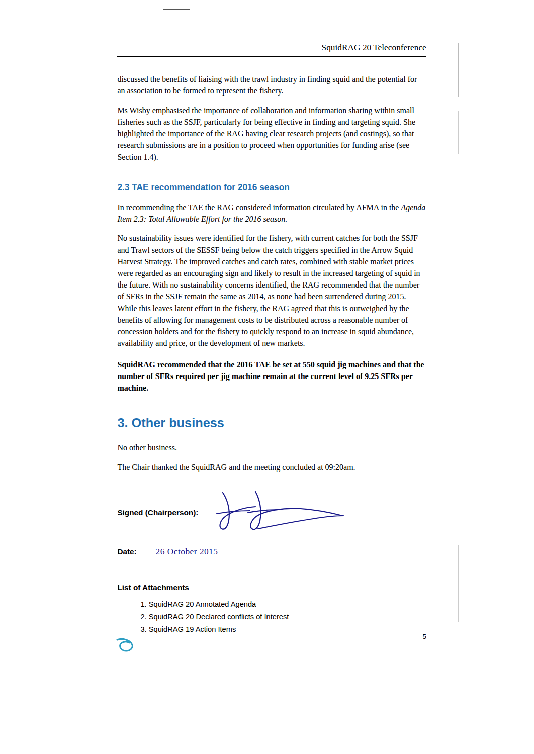SquidRAG 20 Teleconference
discussed the benefits of liaising with the trawl industry in finding squid and the potential for an association to be formed to represent the fishery.
Ms Wisby emphasised the importance of collaboration and information sharing within small fisheries such as the SSJF, particularly for being effective in finding and targeting squid. She highlighted the importance of the RAG having clear research projects (and costings), so that research submissions are in a position to proceed when opportunities for funding arise (see Section 1.4).
2.3 TAE recommendation for 2016 season
In recommending the TAE the RAG considered information circulated by AFMA in the Agenda Item 2.3: Total Allowable Effort for the 2016 season.
No sustainability issues were identified for the fishery, with current catches for both the SSJF and Trawl sectors of the SESSF being below the catch triggers specified in the Arrow Squid Harvest Strategy. The improved catches and catch rates, combined with stable market prices were regarded as an encouraging sign and likely to result in the increased targeting of squid in the future. With no sustainability concerns identified, the RAG recommended that the number of SFRs in the SSJF remain the same as 2014, as none had been surrendered during 2015. While this leaves latent effort in the fishery, the RAG agreed that this is outweighed by the benefits of allowing for management costs to be distributed across a reasonable number of concession holders and for the fishery to quickly respond to an increase in squid abundance, availability and price, or the development of new markets.
SquidRAG recommended that the 2016 TAE be set at 550 squid jig machines and that the number of SFRs required per jig machine remain at the current level of 9.25 SFRs per machine.
3. Other business
No other business.
The Chair thanked the SquidRAG and the meeting concluded at 09:20am.
Signed (Chairperson):
Date: 26 October 2015
List of Attachments
SquidRAG 20 Annotated Agenda
SquidRAG 20 Declared conflicts of Interest
SquidRAG 19 Action Items
5